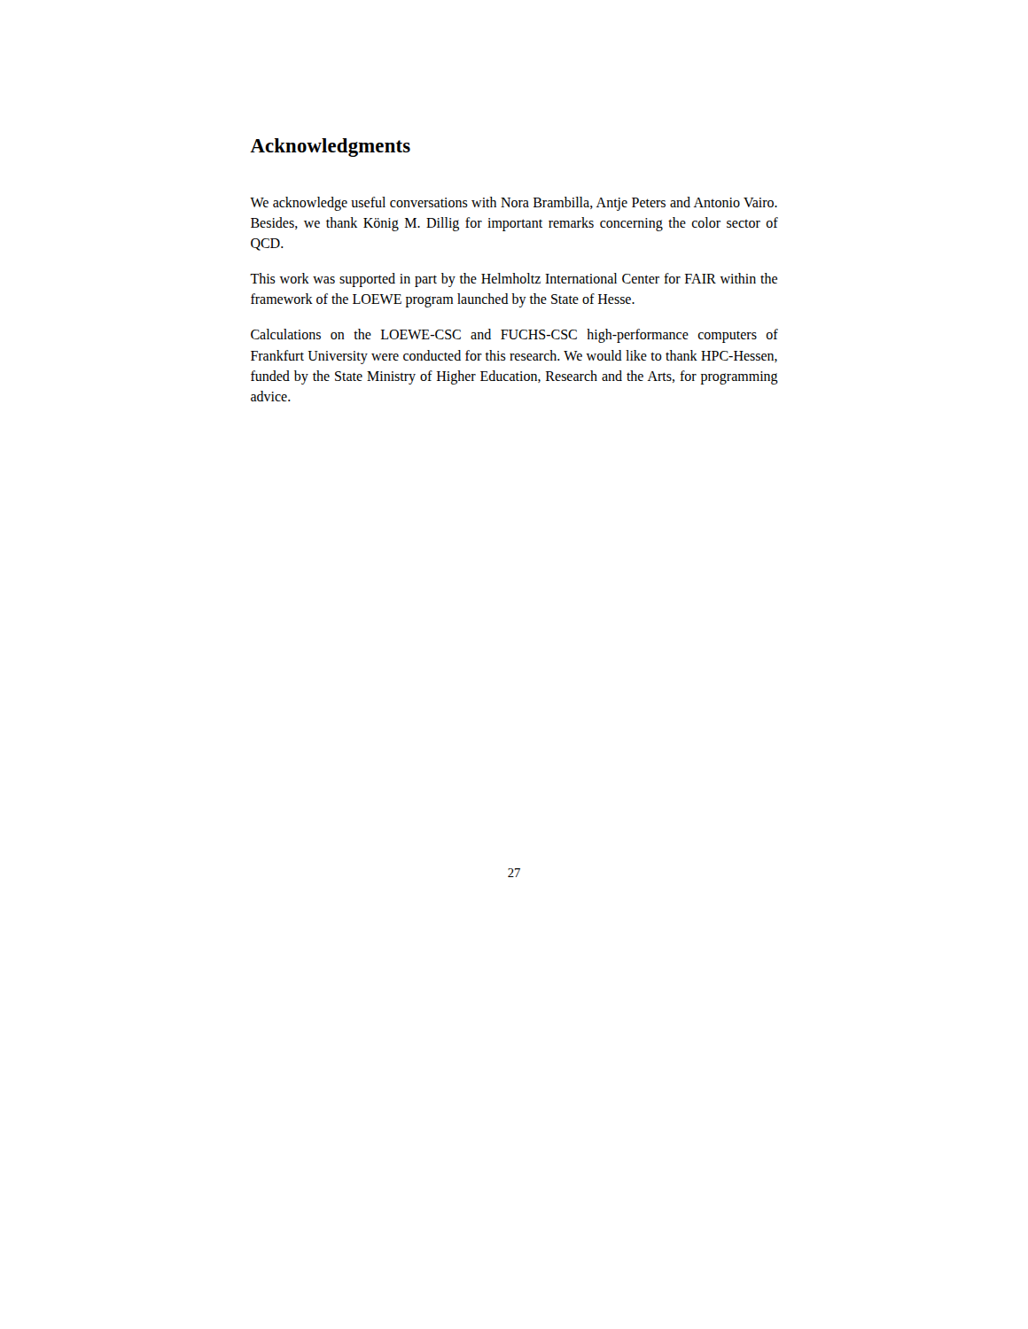Acknowledgments
We acknowledge useful conversations with Nora Brambilla, Antje Peters and Antonio Vairo. Besides, we thank König M. Dillig for important remarks concerning the color sector of QCD.
This work was supported in part by the Helmholtz International Center for FAIR within the framework of the LOEWE program launched by the State of Hesse.
Calculations on the LOEWE-CSC and FUCHS-CSC high-performance computers of Frankfurt University were conducted for this research. We would like to thank HPC-Hessen, funded by the State Ministry of Higher Education, Research and the Arts, for programming advice.
27